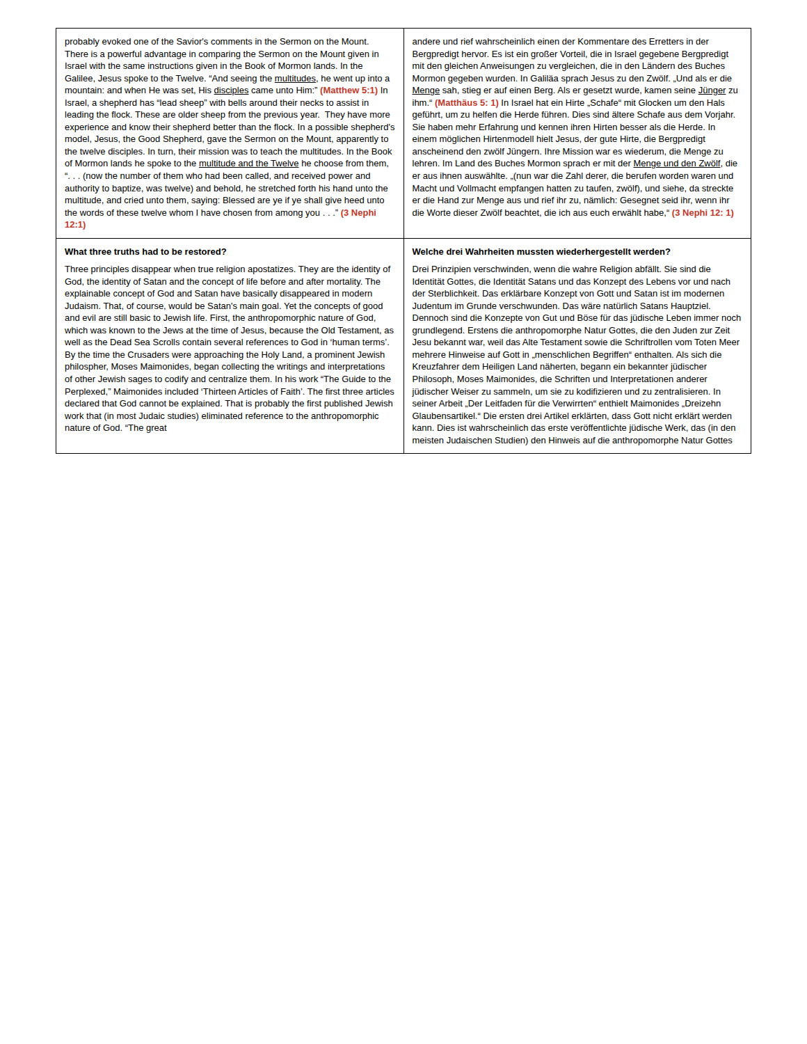| probably evoked one of the Savior's comments in the Sermon on the Mount. There is a powerful advantage in comparing the Sermon on the Mount given in Israel with the same instructions given in the Book of Mormon lands. In the Galilee, Jesus spoke to the Twelve. “And seeing the multitudes , he went up into a mountain: and when He was set, His disciples came unto Him:” (Matthew 5:1) In Israel, a shepherd has “lead sheep” with bells around their necks to assist in leading the flock. These are older sheep from the previous year. They have more experience and know their shepherd better than the flock. In a possible shepherd's model, Jesus, the Good Shepherd, gave the Sermon on the Mount, apparently to the twelve disciples. In turn, their mission was to teach the multitudes. In the Book of Mormon lands he spoke to the multitude and the Twelve he choose from them, “. . . (now the number of them who had been called, and received power and authority to baptize, was twelve) and behold, he stretched forth his hand unto the multitude, and cried unto them, saying: Blessed are ye if ye shall give heed unto the words of these twelve whom I have chosen from among you . . .” (3 Nephi 12:1) | andere und rief wahrscheinlich einen der Kommentare des Erretters in der Bergpredigt hervor. Es ist ein großer Vorteil, die in Israel gegebene Bergpredigt mit den gleichen Anweisungen zu vergleichen, die in den Ländern des Buches Mormon gegeben wurden. In Galiläa sprach Jesus zu den Zwölf. „Und als er die Menge sah, stieg er auf einen Berg. Als er gesetzt wurde, kamen seine Jünger zu ihm.“ (Matthäus 5: 1) In Israel hat ein Hirte „Schafe“ mit Glocken um den Hals geführt, um zu helfen die Herde führen. Dies sind ältere Schafe aus dem Vorjahr. Sie haben mehr Erfahrung und kennen ihren Hirten besser als die Herde. In einem möglichen Hirtenmodell hielt Jesus, der gute Hirte, die Bergpredigt anscheinend den zwölf Jüngern. Ihre Mission war es wiederum, die Menge zu lehren. Im Land des Buches Mormon sprach er mit der Menge und den Zwölf , die er aus ihnen auswählte. „(nun war die Zahl derer, die berufen worden waren und Macht und Vollmacht empfangen hatten zu taufen, zwölf), und siehe, da streckte er die Hand zur Menge aus und rief ihr zu, nämlich: Gesegnet seid ihr, wenn ihr die Worte dieser Zwölf beachtet, die ich aus euch erwählt habe,“ (3 Nephi 12: 1) |
| What three truths had to be restored? Three principles disappear when true religion apostatizes. They are the identity of God, the identity of Satan and the concept of life before and after mortality. The explainable concept of God and Satan have basically disappeared in modern Judaism. That, of course, would be Satan's main goal. Yet the concepts of good and evil are still basic to Jewish life. First, the anthropomorphic nature of God, which was known to the Jews at the time of Jesus, because the Old Testament, as well as the Dead Sea Scrolls contain several references to God in ‘human terms’. By the time the Crusaders were approaching the Holy Land, a prominent Jewish philospher, Moses Maimonides, began collecting the writings and interpretations of other Jewish sages to codify and centralize them. In his work “The Guide to the Perplexed,” Maimonides included ‘Thirteen Articles of Faith’. The first three articles declared that God cannot be explained. That is probably the first published Jewish work that (in most Judaic studies) eliminated reference to the anthropomorphic nature of God. “The great | Welche drei Wahrheiten mussten wiederhergestellt werden? Drei Prinzipien verschwinden, wenn die wahre Religion abfällt. Sie sind die Identität Gottes, die Identität Satans und das Konzept des Lebens vor und nach der Sterblichkeit. Das erklärbare Konzept von Gott und Satan ist im modernen Judentum im Grunde verschwunden. Das wäre natürlich Satans Hauptziel. Dennoch sind die Konzepte von Gut und Böse für das jüdische Leben immer noch grundlegend. Erstens die anthropomorphe Natur Gottes, die den Juden zur Zeit Jesu bekannt war, weil das Alte Testament sowie die Schriftrollen vom Toten Meer mehrere Hinweise auf Gott in „menschlichen Begriffen“ enthalten. Als sich die Kreuzfahrer dem Heiligen Land näherten, begann ein bekannter jüdischer Philosoph, Moses Maimonides, die Schriften und Interpretationen anderer jüdischer Weiser zu sammeln, um sie zu kodifizieren und zu zentralisieren. In seiner Arbeit „Der Leitfaden für die Verwirrten“ enthielt Maimonides „Dreizehn Glaubensartikel.“ Die ersten drei Artikel erklärten, dass Gott nicht erklärt werden kann. Dies ist wahrscheinlich das erste veröffentlichte jüdische Werk, das (in den meisten Judaischen Studien) den Hinweis auf die anthropomorphe Natur Gottes |